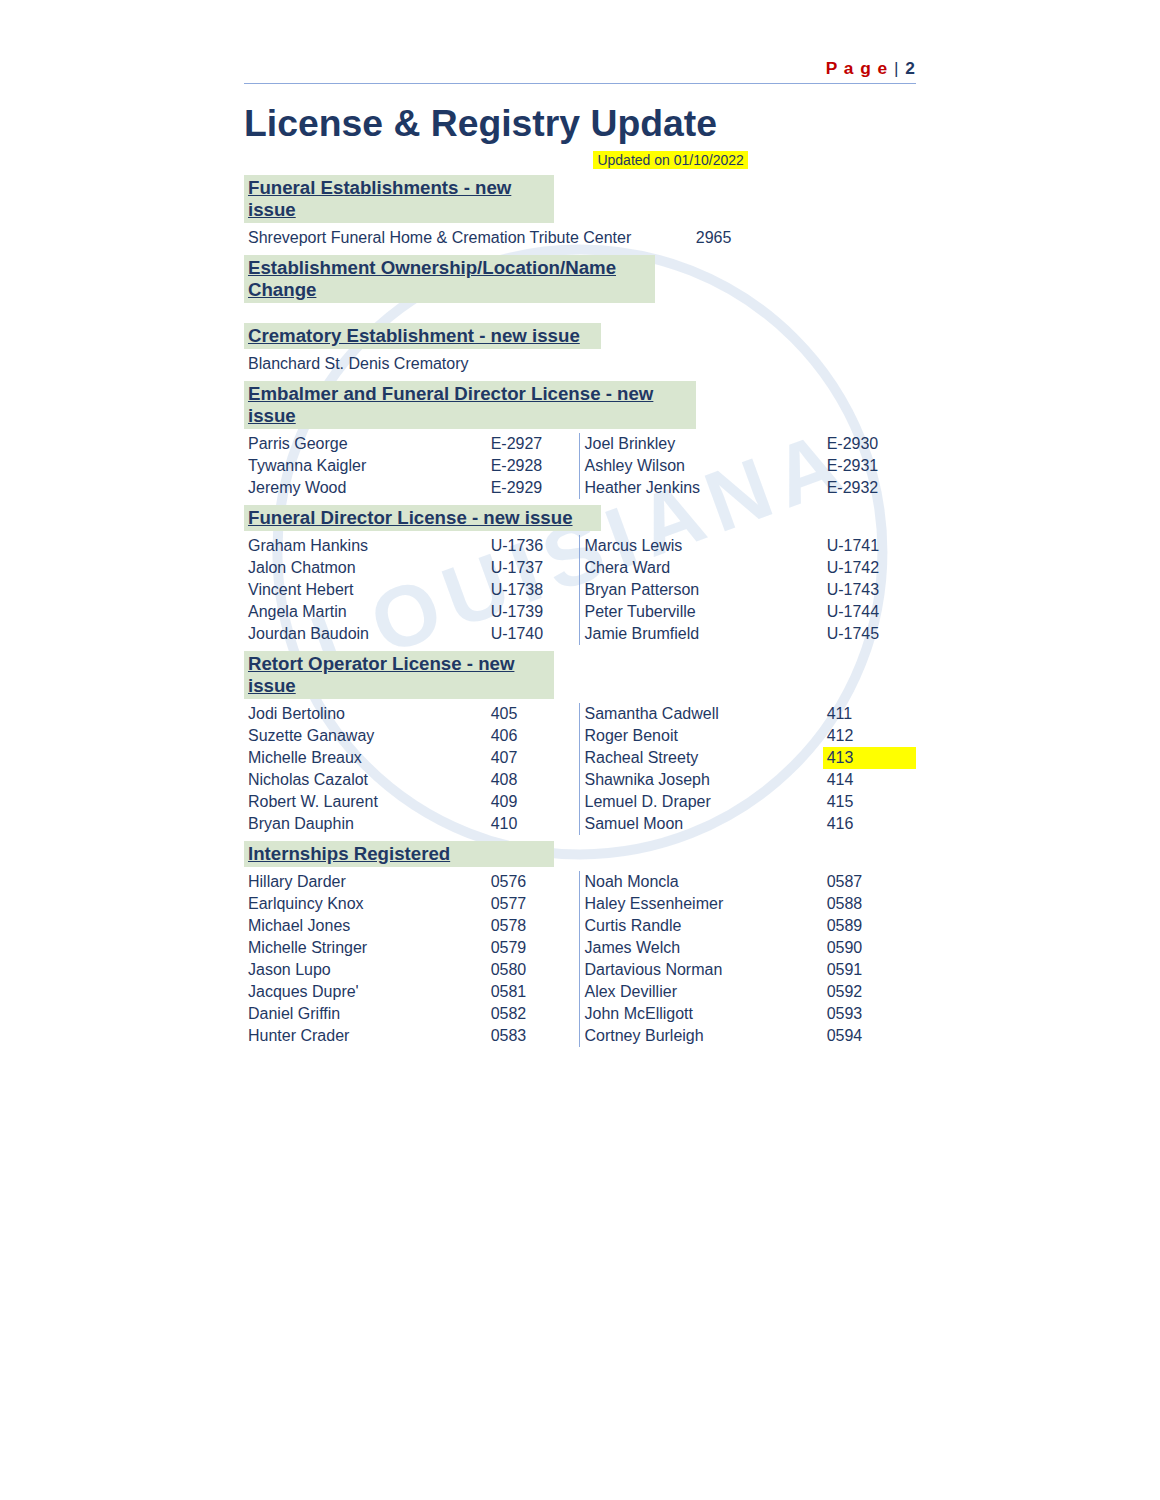P a g e | 2
License & Registry Update
Updated on 01/10/2022
Funeral Establishments - new issue
Shreveport Funeral Home & Cremation Tribute Center 2965
Establishment Ownership/Location/Name Change
Crematory Establishment - new issue
Blanchard St. Denis Crematory
Embalmer and Funeral Director License - new issue
| Parris George | E-2927 | Joel Brinkley | E-2930 |
| Tywanna Kaigler | E-2928 | Ashley Wilson | E-2931 |
| Jeremy Wood | E-2929 | Heather Jenkins | E-2932 |
Funeral Director License - new issue
| Graham Hankins | U-1736 | Marcus Lewis | U-1741 |
| Jalon Chatmon | U-1737 | Chera Ward | U-1742 |
| Vincent Hebert | U-1738 | Bryan Patterson | U-1743 |
| Angela Martin | U-1739 | Peter Tuberville | U-1744 |
| Jourdan Baudoin | U-1740 | Jamie Brumfield | U-1745 |
Retort Operator License - new issue
| Jodi Bertolino | 405 | Samantha Cadwell | 411 |
| Suzette Ganaway | 406 | Roger Benoit | 412 |
| Michelle Breaux | 407 | Racheal Streety | 413 |
| Nicholas Cazalot | 408 | Shawnika Joseph | 414 |
| Robert W. Laurent | 409 | Lemuel D. Draper | 415 |
| Bryan Dauphin | 410 | Samuel Moon | 416 |
Internships Registered
| Hillary Darder | 0576 | Noah Moncla | 0587 |
| Earlquincy Knox | 0577 | Haley Essenheimer | 0588 |
| Michael Jones | 0578 | Curtis Randle | 0589 |
| Michelle Stringer | 0579 | James Welch | 0590 |
| Jason Lupo | 0580 | Dartavious Norman | 0591 |
| Jacques Dupre' | 0581 | Alex Devillier | 0592 |
| Daniel Griffin | 0582 | John McElligott | 0593 |
| Hunter Crader | 0583 | Cortney Burleigh | 0594 |